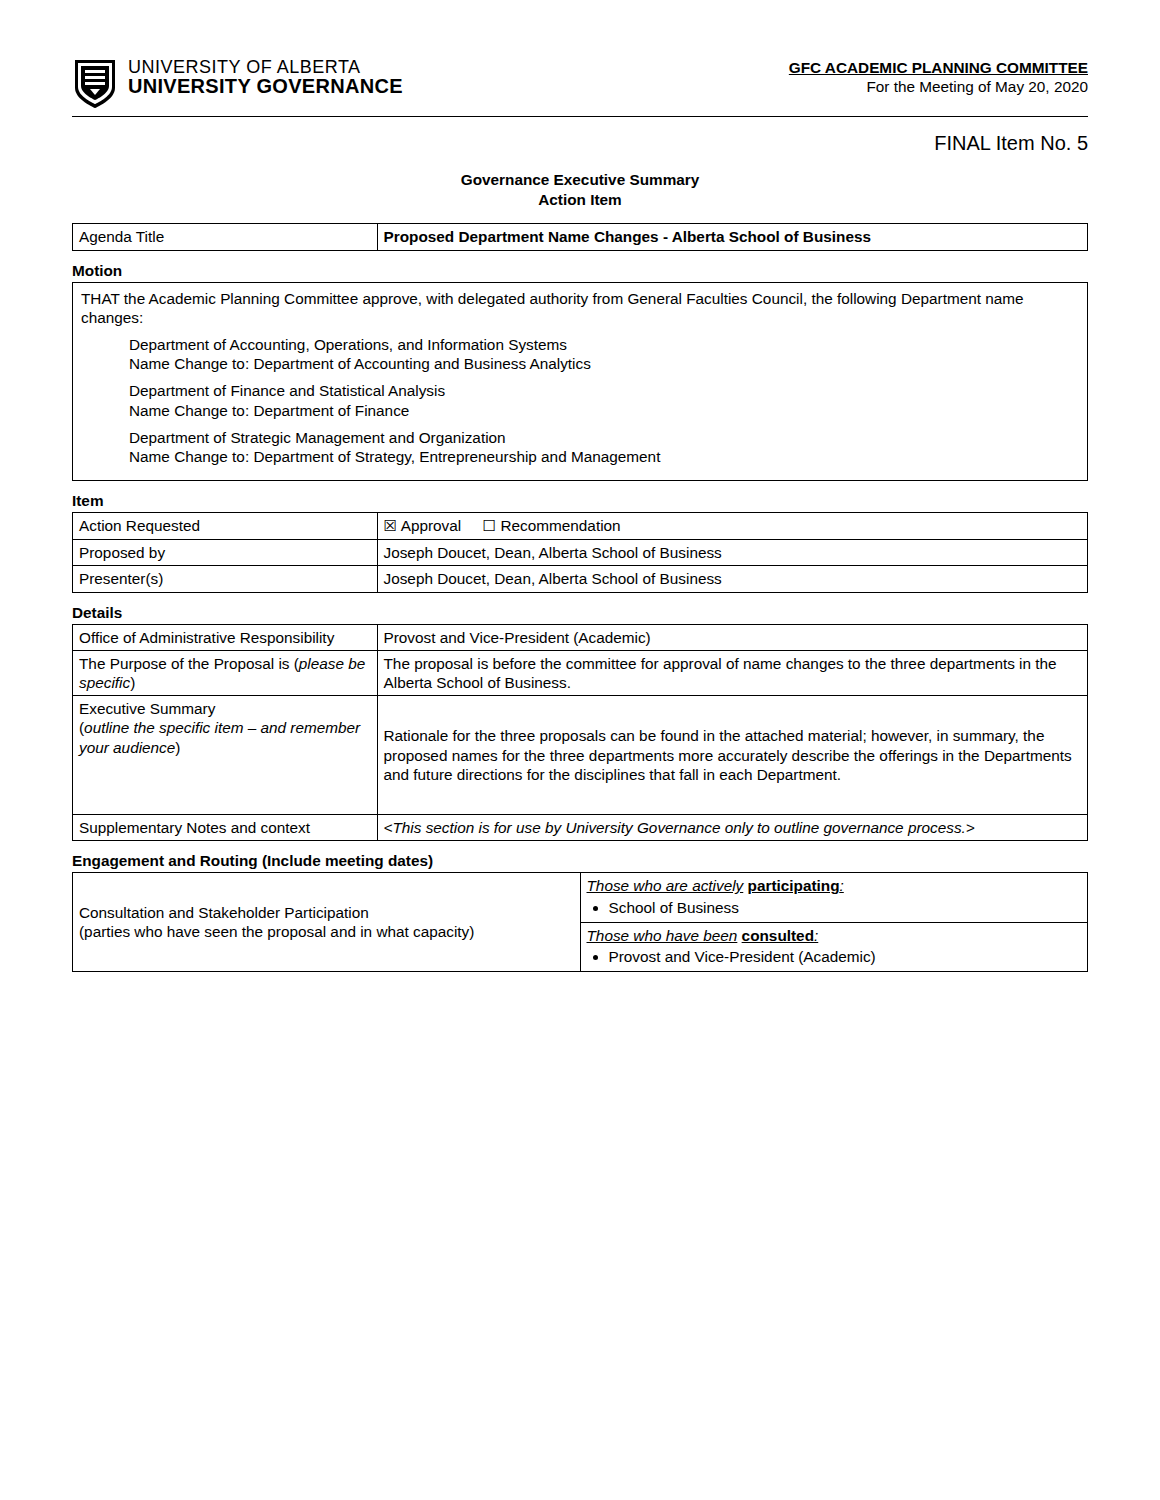UNIVERSITY OF ALBERTA
UNIVERSITY GOVERNANCE
GFC ACADEMIC PLANNING COMMITTEE
For the Meeting of May 20, 2020
FINAL Item No. 5
Governance Executive Summary
Action Item
| Agenda Title | Proposed Department Name Changes - Alberta School of Business |
Motion
| THAT the Academic Planning Committee approve, with delegated authority from General Faculties Council, the following Department name changes: Department of Accounting, Operations, and Information Systems Name Change to: Department of Accounting and Business Analytics Department of Finance and Statistical Analysis Name Change to: Department of Finance Department of Strategic Management and Organization Name Change to: Department of Strategy, Entrepreneurship and Management |
Item
| Action Requested | ☒ Approval ☐ Recommendation |
| Proposed by | Joseph Doucet, Dean, Alberta School of Business |
| Presenter(s) | Joseph Doucet, Dean, Alberta School of Business |
Details
| Office of Administrative Responsibility | Provost and Vice-President (Academic) |
| The Purpose of the Proposal is ( please be specific ) | The proposal is before the committee for approval of name changes to the three departments in the Alberta School of Business. |
| Executive Summary ( outline the specific item – and remember your audience ) | Rationale for the three proposals can be found in the attached material; however, in summary, the proposed names for the three departments more accurately describe the offerings in the Departments and future directions for the disciplines that fall in each Department. |
| Supplementary Notes and context | <This section is for use by University Governance only to outline governance process.> |
Engagement and Routing (Include meeting dates)
| Consultation and Stakeholder Participation (parties who have seen the proposal and in what capacity) | Those who are actively participating : School of Business |
| Those who have been consulted : Provost and Vice-President (Academic) |